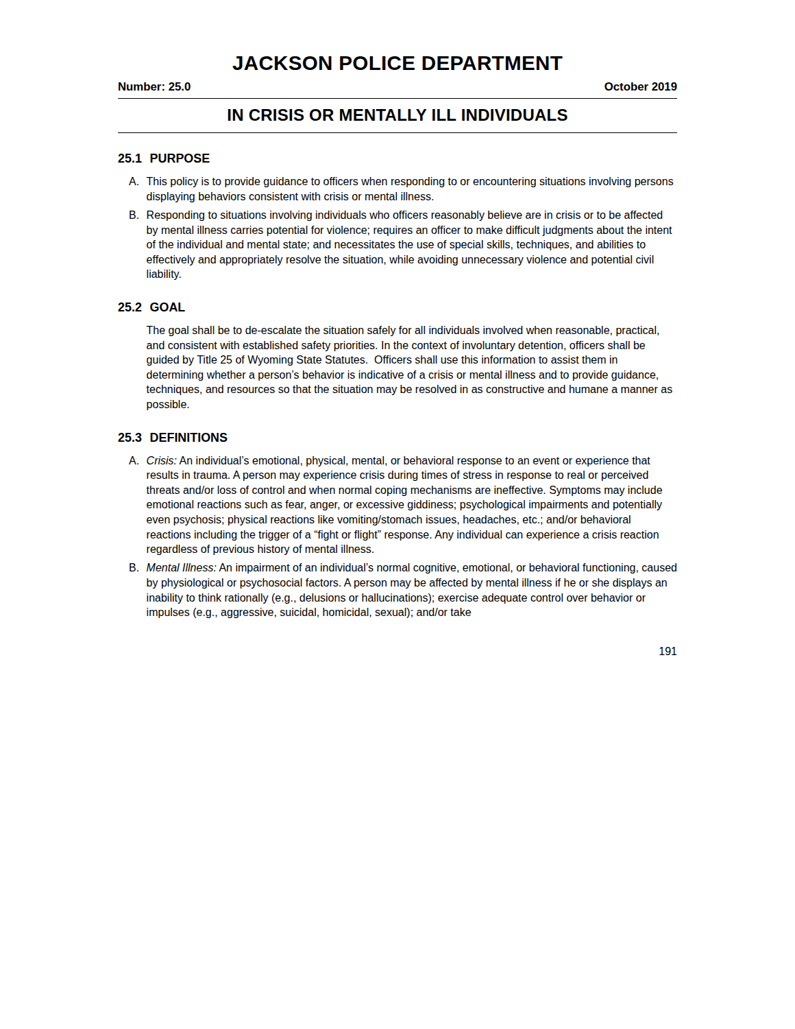JACKSON POLICE DEPARTMENT
Number: 25.0 October 2019
IN CRISIS OR MENTALLY ILL INDIVIDUALS
25.1 PURPOSE
A. This policy is to provide guidance to officers when responding to or encountering situations involving persons displaying behaviors consistent with crisis or mental illness.
B. Responding to situations involving individuals who officers reasonably believe are in crisis or to be affected by mental illness carries potential for violence; requires an officer to make difficult judgments about the intent of the individual and mental state; and necessitates the use of special skills, techniques, and abilities to effectively and appropriately resolve the situation, while avoiding unnecessary violence and potential civil liability.
25.2 GOAL
The goal shall be to de-escalate the situation safely for all individuals involved when reasonable, practical, and consistent with established safety priorities. In the context of involuntary detention, officers shall be guided by Title 25 of Wyoming State Statutes. Officers shall use this information to assist them in determining whether a person’s behavior is indicative of a crisis or mental illness and to provide guidance, techniques, and resources so that the situation may be resolved in as constructive and humane a manner as possible.
25.3 DEFINITIONS
A. Crisis: An individual’s emotional, physical, mental, or behavioral response to an event or experience that results in trauma. A person may experience crisis during times of stress in response to real or perceived threats and/or loss of control and when normal coping mechanisms are ineffective. Symptoms may include emotional reactions such as fear, anger, or excessive giddiness; psychological impairments and potentially even psychosis; physical reactions like vomiting/stomach issues, headaches, etc.; and/or behavioral reactions including the trigger of a “fight or flight” response. Any individual can experience a crisis reaction regardless of previous history of mental illness.
B. Mental Illness: An impairment of an individual’s normal cognitive, emotional, or behavioral functioning, caused by physiological or psychosocial factors. A person may be affected by mental illness if he or she displays an inability to think rationally (e.g., delusions or hallucinations); exercise adequate control over behavior or impulses (e.g., aggressive, suicidal, homicidal, sexual); and/or take
191